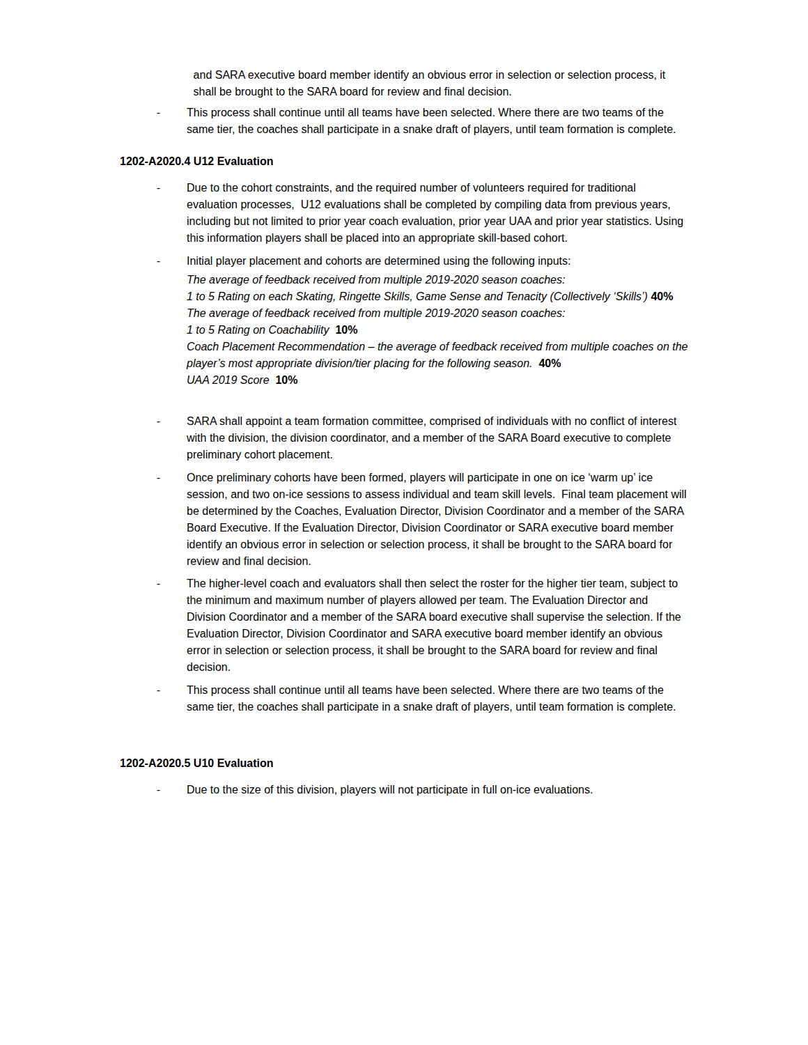and SARA executive board member identify an obvious error in selection or selection process, it shall be brought to the SARA board for review and final decision.
This process shall continue until all teams have been selected. Where there are two teams of the same tier, the coaches shall participate in a snake draft of players, until team formation is complete.
1202-A2020.4 U12 Evaluation
Due to the cohort constraints, and the required number of volunteers required for traditional evaluation processes, U12 evaluations shall be completed by compiling data from previous years, including but not limited to prior year coach evaluation, prior year UAA and prior year statistics. Using this information players shall be placed into an appropriate skill-based cohort.
Initial player placement and cohorts are determined using the following inputs:
The average of feedback received from multiple 2019-2020 season coaches:
1 to 5 Rating on each Skating, Ringette Skills, Game Sense and Tenacity (Collectively ‘Skills’) 40%
The average of feedback received from multiple 2019-2020 season coaches:
1 to 5 Rating on Coachability 10%
Coach Placement Recommendation – the average of feedback received from multiple coaches on the player’s most appropriate division/tier placing for the following season. 40%
UAA 2019 Score 10%
SARA shall appoint a team formation committee, comprised of individuals with no conflict of interest with the division, the division coordinator, and a member of the SARA Board executive to complete preliminary cohort placement.
Once preliminary cohorts have been formed, players will participate in one on ice ‘warm up’ ice session, and two on-ice sessions to assess individual and team skill levels. Final team placement will be determined by the Coaches, Evaluation Director, Division Coordinator and a member of the SARA Board Executive. If the Evaluation Director, Division Coordinator or SARA executive board member identify an obvious error in selection or selection process, it shall be brought to the SARA board for review and final decision.
The higher-level coach and evaluators shall then select the roster for the higher tier team, subject to the minimum and maximum number of players allowed per team. The Evaluation Director and Division Coordinator and a member of the SARA board executive shall supervise the selection. If the Evaluation Director, Division Coordinator and SARA executive board member identify an obvious error in selection or selection process, it shall be brought to the SARA board for review and final decision.
This process shall continue until all teams have been selected. Where there are two teams of the same tier, the coaches shall participate in a snake draft of players, until team formation is complete.
1202-A2020.5 U10 Evaluation
Due to the size of this division, players will not participate in full on-ice evaluations.